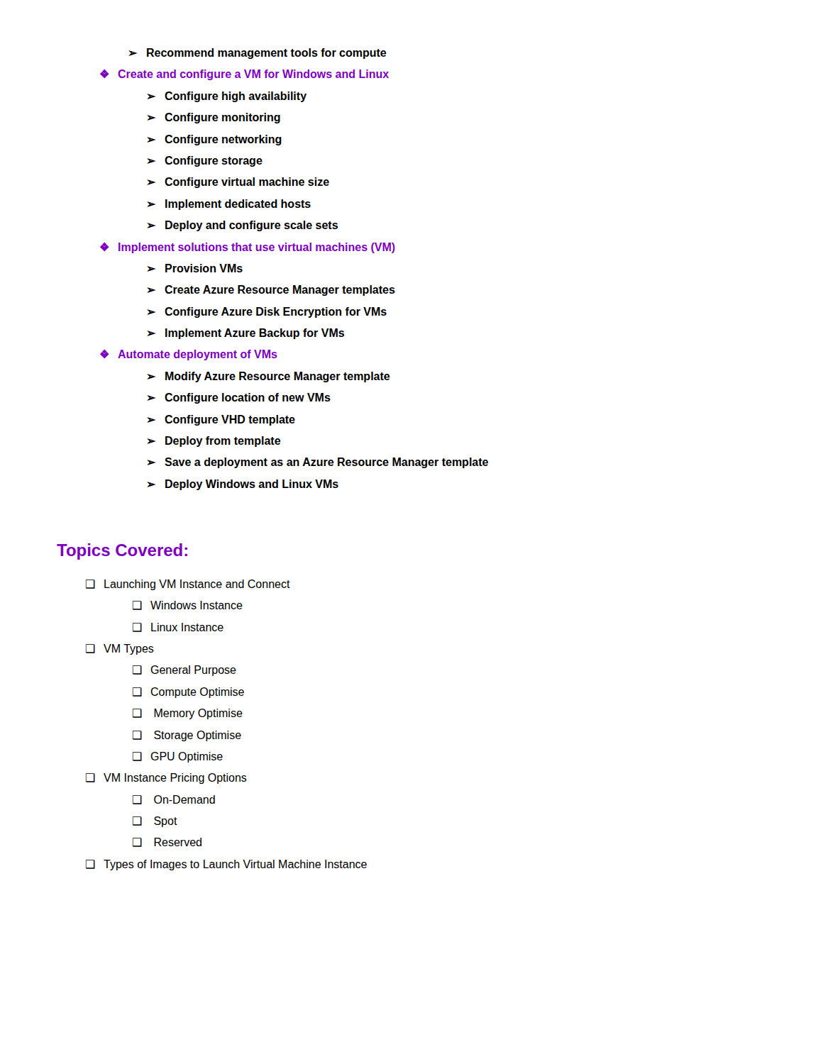Recommend management tools for compute
Create and configure a VM for Windows and Linux
Configure high availability
Configure monitoring
Configure networking
Configure storage
Configure virtual machine size
Implement dedicated hosts
Deploy and configure scale sets
Implement solutions that use virtual machines (VM)
Provision VMs
Create Azure Resource Manager templates
Configure Azure Disk Encryption for VMs
Implement Azure Backup for VMs
Automate deployment of VMs
Modify Azure Resource Manager template
Configure location of new VMs
Configure VHD template
Deploy from template
Save a deployment as an Azure Resource Manager template
Deploy Windows and Linux VMs
Topics Covered:
Launching VM Instance and Connect
Windows Instance
Linux Instance
VM Types
General Purpose
Compute Optimise
Memory Optimise
Storage Optimise
GPU Optimise
VM Instance Pricing Options
On-Demand
Spot
Reserved
Types of Images to Launch Virtual Machine Instance